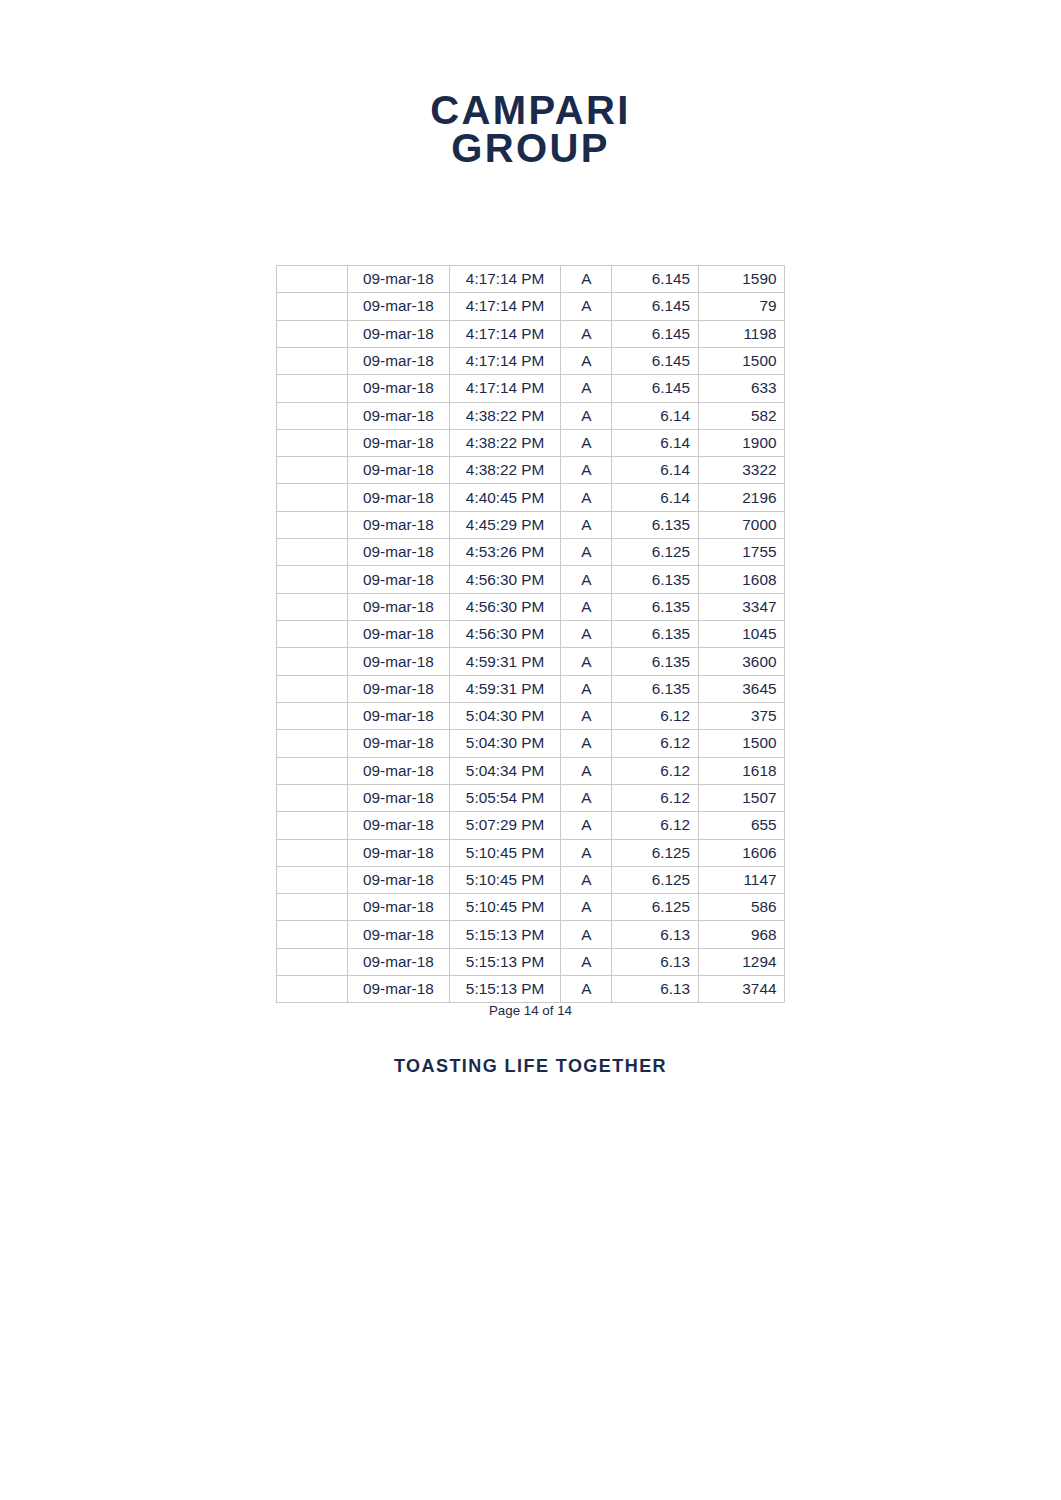CAMPARI GROUP
| | 09-mar-18 | 4:17:14 PM | A | 6.145 | 1590 |
| | 09-mar-18 | 4:17:14 PM | A | 6.145 | 79 |
| | 09-mar-18 | 4:17:14 PM | A | 6.145 | 1198 |
| | 09-mar-18 | 4:17:14 PM | A | 6.145 | 1500 |
| | 09-mar-18 | 4:17:14 PM | A | 6.145 | 633 |
| | 09-mar-18 | 4:38:22 PM | A | 6.14 | 582 |
| | 09-mar-18 | 4:38:22 PM | A | 6.14 | 1900 |
| | 09-mar-18 | 4:38:22 PM | A | 6.14 | 3322 |
| | 09-mar-18 | 4:40:45 PM | A | 6.14 | 2196 |
| | 09-mar-18 | 4:45:29 PM | A | 6.135 | 7000 |
| | 09-mar-18 | 4:53:26 PM | A | 6.125 | 1755 |
| | 09-mar-18 | 4:56:30 PM | A | 6.135 | 1608 |
| | 09-mar-18 | 4:56:30 PM | A | 6.135 | 3347 |
| | 09-mar-18 | 4:56:30 PM | A | 6.135 | 1045 |
| | 09-mar-18 | 4:59:31 PM | A | 6.135 | 3600 |
| | 09-mar-18 | 4:59:31 PM | A | 6.135 | 3645 |
| | 09-mar-18 | 5:04:30 PM | A | 6.12 | 375 |
| | 09-mar-18 | 5:04:30 PM | A | 6.12 | 1500 |
| | 09-mar-18 | 5:04:34 PM | A | 6.12 | 1618 |
| | 09-mar-18 | 5:05:54 PM | A | 6.12 | 1507 |
| | 09-mar-18 | 5:07:29 PM | A | 6.12 | 655 |
| | 09-mar-18 | 5:10:45 PM | A | 6.125 | 1606 |
| | 09-mar-18 | 5:10:45 PM | A | 6.125 | 1147 |
| | 09-mar-18 | 5:10:45 PM | A | 6.125 | 586 |
| | 09-mar-18 | 5:15:13 PM | A | 6.13 | 968 |
| | 09-mar-18 | 5:15:13 PM | A | 6.13 | 1294 |
| | 09-mar-18 | 5:15:13 PM | A | 6.13 | 3744 |
Page 14 of 14
TOASTING LIFE TOGETHER